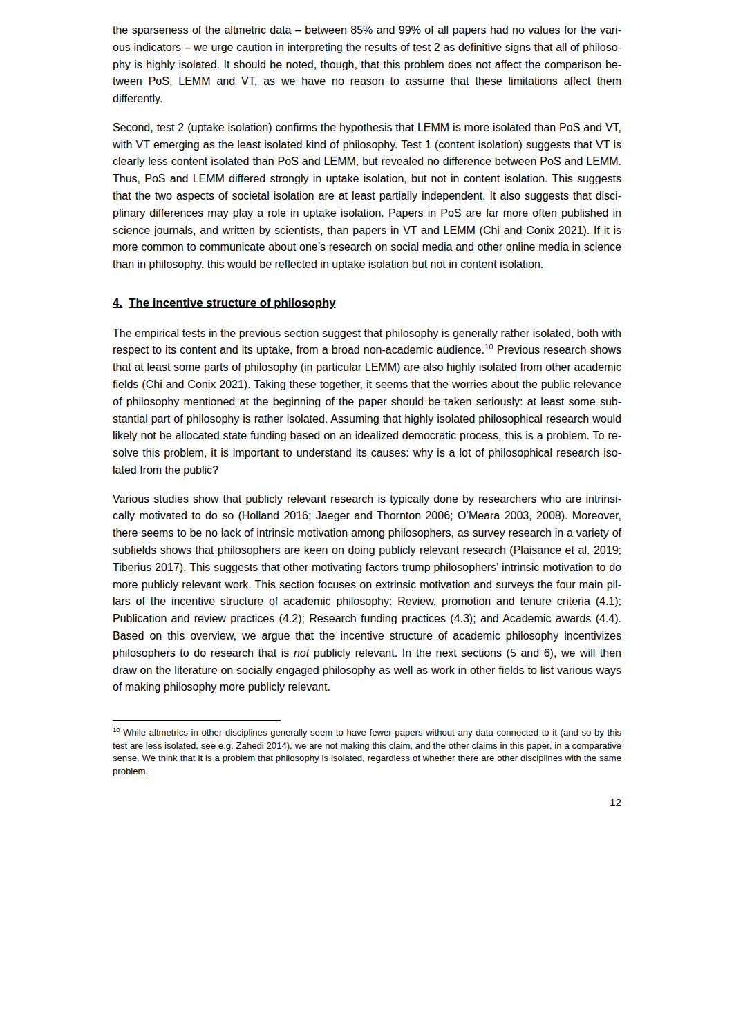the sparseness of the altmetric data – between 85% and 99% of all papers had no values for the various indicators – we urge caution in interpreting the results of test 2 as definitive signs that all of philosophy is highly isolated. It should be noted, though, that this problem does not affect the comparison between PoS, LEMM and VT, as we have no reason to assume that these limitations affect them differently.
Second, test 2 (uptake isolation) confirms the hypothesis that LEMM is more isolated than PoS and VT, with VT emerging as the least isolated kind of philosophy. Test 1 (content isolation) suggests that VT is clearly less content isolated than PoS and LEMM, but revealed no difference between PoS and LEMM. Thus, PoS and LEMM differed strongly in uptake isolation, but not in content isolation. This suggests that the two aspects of societal isolation are at least partially independent. It also suggests that disciplinary differences may play a role in uptake isolation. Papers in PoS are far more often published in science journals, and written by scientists, than papers in VT and LEMM (Chi and Conix 2021). If it is more common to communicate about one’s research on social media and other online media in science than in philosophy, this would be reflected in uptake isolation but not in content isolation.
4. The incentive structure of philosophy
The empirical tests in the previous section suggest that philosophy is generally rather isolated, both with respect to its content and its uptake, from a broad non-academic audience.10 Previous research shows that at least some parts of philosophy (in particular LEMM) are also highly isolated from other academic fields (Chi and Conix 2021). Taking these together, it seems that the worries about the public relevance of philosophy mentioned at the beginning of the paper should be taken seriously: at least some substantial part of philosophy is rather isolated. Assuming that highly isolated philosophical research would likely not be allocated state funding based on an idealized democratic process, this is a problem. To resolve this problem, it is important to understand its causes: why is a lot of philosophical research isolated from the public?
Various studies show that publicly relevant research is typically done by researchers who are intrinsically motivated to do so (Holland 2016; Jaeger and Thornton 2006; O’Meara 2003, 2008). Moreover, there seems to be no lack of intrinsic motivation among philosophers, as survey research in a variety of subfields shows that philosophers are keen on doing publicly relevant research (Plaisance et al. 2019; Tiberius 2017). This suggests that other motivating factors trump philosophers' intrinsic motivation to do more publicly relevant work. This section focuses on extrinsic motivation and surveys the four main pillars of the incentive structure of academic philosophy: Review, promotion and tenure criteria (4.1); Publication and review practices (4.2); Research funding practices (4.3); and Academic awards (4.4). Based on this overview, we argue that the incentive structure of academic philosophy incentivizes philosophers to do research that is not publicly relevant. In the next sections (5 and 6), we will then draw on the literature on socially engaged philosophy as well as work in other fields to list various ways of making philosophy more publicly relevant.
10 While altmetrics in other disciplines generally seem to have fewer papers without any data connected to it (and so by this test are less isolated, see e.g. Zahedi 2014), we are not making this claim, and the other claims in this paper, in a comparative sense. We think that it is a problem that philosophy is isolated, regardless of whether there are other disciplines with the same problem.
12